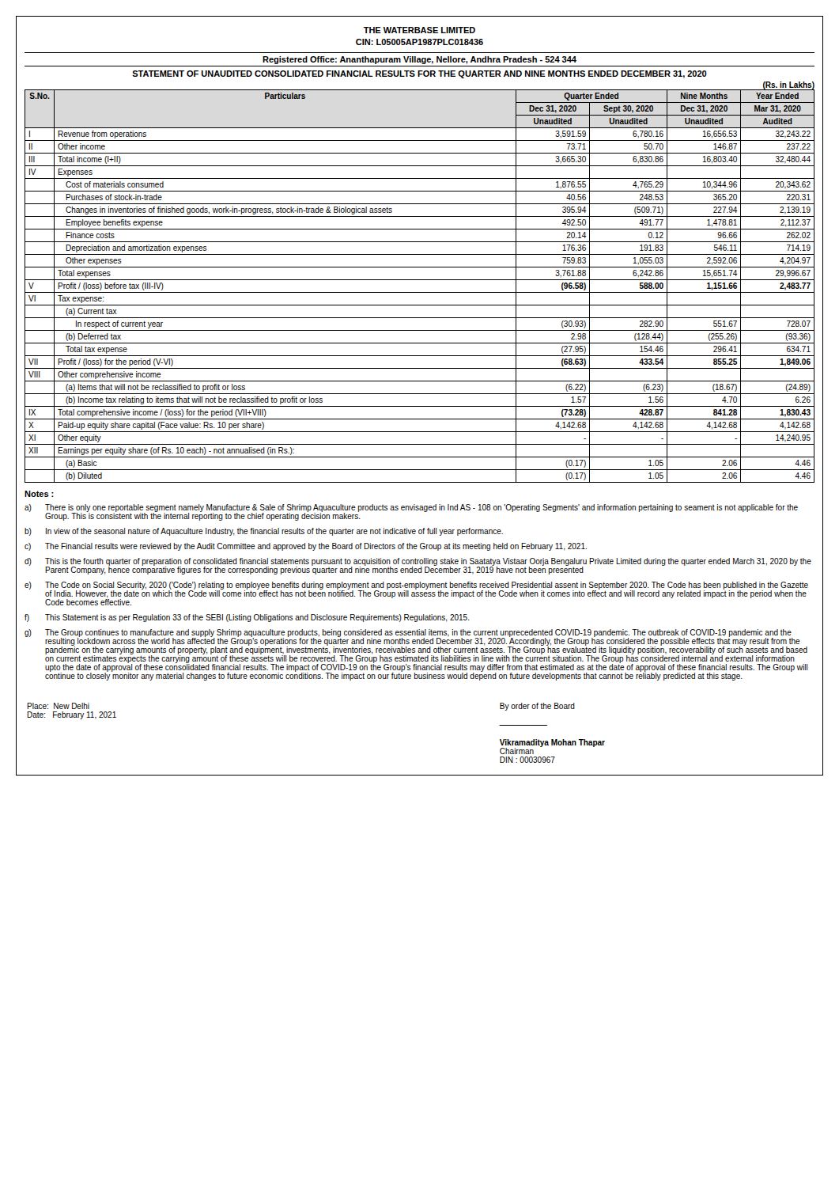THE WATERBASE LIMITED
CIN: L05005AP1987PLC018436
Registered Office: Ananthapuram Village, Nellore, Andhra Pradesh - 524 344
STATEMENT OF UNAUDITED CONSOLIDATED FINANCIAL RESULTS FOR THE QUARTER AND NINE MONTHS ENDED DECEMBER 31, 2020
(Rs. in Lakhs)
| S.No. | Particulars | Quarter Ended | Nine Months | Year Ended |
| --- | --- | --- | --- | --- |
| Dec 31, 2020 | Sept 30, 2020 | Dec 31, 2020 | Mar 31, 2020 |
| Unaudited | Unaudited | Unaudited | Audited |
| I | Revenue from operations | 3,591.59 | 6,780.16 | 16,656.53 | 32,243.22 |
| II | Other income | 73.71 | 50.70 | 146.87 | 237.22 |
| III | Total income (I+II) | 3,665.30 | 6,830.86 | 16,803.40 | 32,480.44 |
| IV | Expenses | | | | |
| | Cost of materials consumed | 1,876.55 | 4,765.29 | 10,344.96 | 20,343.62 |
| | Purchases of stock-in-trade | 40.56 | 248.53 | 365.20 | 220.31 |
| | Changes in inventories of finished goods, work-in-progress, stock-in-trade & Biological assets | 395.94 | (509.71) | 227.94 | 2,139.19 |
| | Employee benefits expense | 492.50 | 491.77 | 1,478.81 | 2,112.37 |
| | Finance costs | 20.14 | 0.12 | 96.66 | 262.02 |
| | Depreciation and amortization expenses | 176.36 | 191.83 | 546.11 | 714.19 |
| | Other expenses | 759.83 | 1,055.03 | 2,592.06 | 4,204.97 |
| | Total expenses | 3,761.88 | 6,242.86 | 15,651.74 | 29,996.67 |
| V | Profit / (loss) before tax (III-IV) | (96.58) | 588.00 | 1,151.66 | 2,483.77 |
| VI | Tax expense: | | | | |
| | (a) Current tax | | | | |
| | In respect of current year | (30.93) | 282.90 | 551.67 | 728.07 |
| | (b) Deferred tax | 2.98 | (128.44) | (255.26) | (93.36) |
| | Total tax expense | (27.95) | 154.46 | 296.41 | 634.71 |
| VII | Profit / (loss) for the period (V-VI) | (68.63) | 433.54 | 855.25 | 1,849.06 |
| VIII | Other comprehensive income | | | | |
| | (a) Items that will not be reclassified to profit or loss | (6.22) | (6.23) | (18.67) | (24.89) |
| | (b) Income tax relating to items that will not be reclassified to profit or loss | 1.57 | 1.56 | 4.70 | 6.26 |
| IX | Total comprehensive income / (loss) for the period (VII+VIII) | (73.28) | 428.87 | 841.28 | 1,830.43 |
| X | Paid-up equity share capital (Face value: Rs. 10 per share) | 4,142.68 | 4,142.68 | 4,142.68 | 4,142.68 |
| XI | Other equity | - | - | - | 14,240.95 |
| XII | Earnings per equity share (of Rs. 10 each) - not annualised (in Rs.): | | | | |
| | (a) Basic | (0.17) | 1.05 | 2.06 | 4.46 |
| | (b) Diluted | (0.17) | 1.05 | 2.06 | 4.46 |
Notes :
| a) | There is only one reportable segment namely Manufacture & Sale of Shrimp Aquaculture products as envisaged in Ind AS - 108 on 'Operating Segments' and information pertaining to seament is not applicable for the Group. This is consistent with the internal reporting to the chief operating decision makers. |
| b) | In view of the seasonal nature of Aquaculture Industry, the financial results of the quarter are not indicative of full year performance. |
| c) | The Financial results were reviewed by the Audit Committee and approved by the Board of Directors of the Group at its meeting held on February 11, 2021. |
| d) | This is the fourth quarter of preparation of consolidated financial statements pursuant to acquisition of controlling stake in Saatatya Vistaar Oorja Bengaluru Private Limited during the quarter ended March 31, 2020 by the Parent Company, hence comparative figures for the corresponding previous quarter and nine months ended December 31, 2019 have not been presented |
| e) | The Code on Social Security, 2020 ('Code') relating to employee benefits during employment and post-employment benefits received Presidential assent in September 2020. The Code has been published in the Gazette of India. However, the date on which the Code will come into effect has not been notified. The Group will assess the impact of the Code when it comes into effect and will record any related impact in the period when the Code becomes effective. |
| f) | This Statement is as per Regulation 33 of the SEBI (Listing Obligations and Disclosure Requirements) Regulations, 2015. |
| g) | The Group continues to manufacture and supply Shrimp aquaculture products, being considered as essential items, in the current unprecedented COVID-19 pandemic. The outbreak of COVID-19 pandemic and the resulting lockdown across the world has affected the Group's operations for the quarter and nine months ended December 31, 2020. Accordingly, the Group has considered the possible effects that may result from the pandemic on the carrying amounts of property, plant and equipment, investments, inventories, receivables and other current assets. The Group has evaluated its liquidity position, recoverability of such assets and based on current estimates expects the carrying amount of these assets will be recovered. The Group has estimated its liabilities in line with the current situation. The Group has considered internal and external information upto the date of approval of these consolidated financial results. The impact of COVID-19 on the Group's financial results may differ from that estimated as at the date of approval of these financial results. The Group will continue to closely monitor any material changes to future economic conditions. The impact on our future business would depend on future developments that cannot be reliably predicted at this stage. |
| Place: New Delhi Date: February 11, 2021 | By order of the Board ——— Vikramaditya Mohan Thapar Chairman DIN : 00030967 |